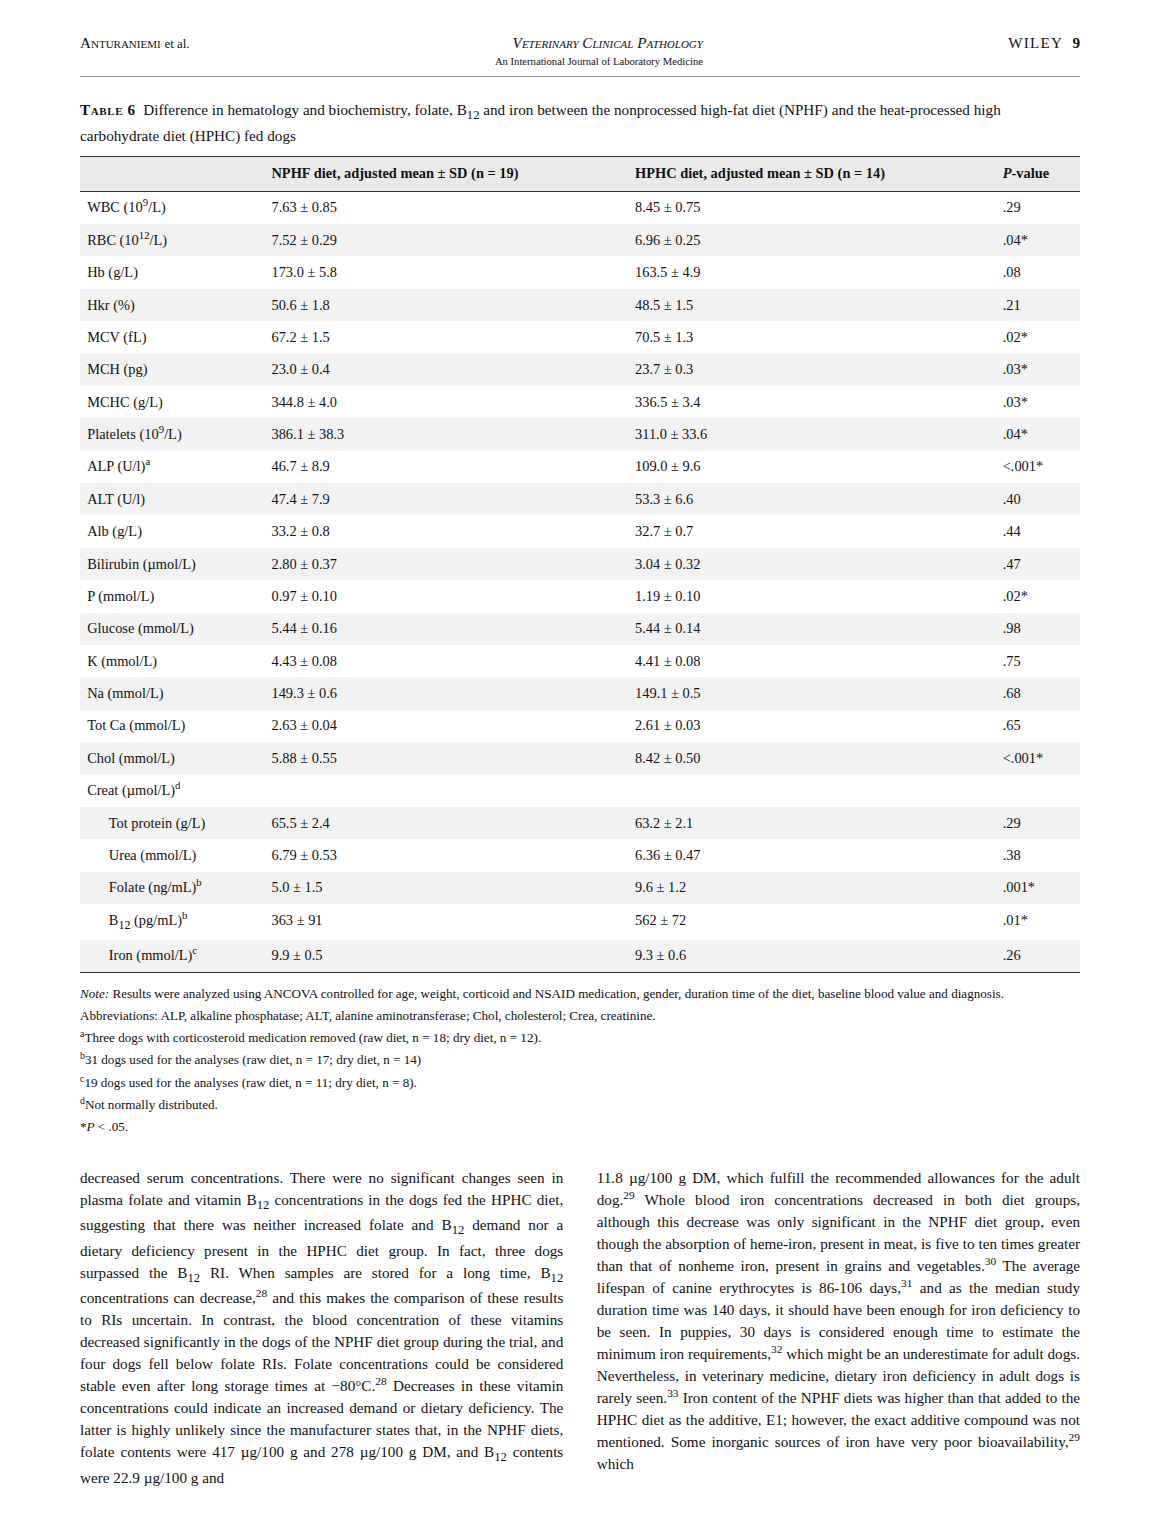Anturaniemi et al.
Veterinary Clinical Pathology An International Journal of Laboratory Medicine
WILEY 9
Table 6 Difference in hematology and biochemistry, folate, B12 and iron between the nonprocessed high-fat diet (NPHF) and the heat-processed high carbohydrate diet (HPHC) fed dogs
| | NPHF diet, adjusted mean ± SD (n = 19) | HPHC diet, adjusted mean ± SD (n = 14) | P -value |
| --- | --- | --- | --- |
| WBC (10 9 /L) | 7.63 ± 0.85 | 8.45 ± 0.75 | .29 |
| RBC (10 12 /L) | 7.52 ± 0.29 | 6.96 ± 0.25 | .04* |
| Hb (g/L) | 173.0 ± 5.8 | 163.5 ± 4.9 | .08 |
| Hkr (%) | 50.6 ± 1.8 | 48.5 ± 1.5 | .21 |
| MCV (fL) | 67.2 ± 1.5 | 70.5 ± 1.3 | .02* |
| MCH (pg) | 23.0 ± 0.4 | 23.7 ± 0.3 | .03* |
| MCHC (g/L) | 344.8 ± 4.0 | 336.5 ± 3.4 | .03* |
| Platelets (10 9 /L) | 386.1 ± 38.3 | 311.0 ± 33.6 | .04* |
| ALP (U/l) a | 46.7 ± 8.9 | 109.0 ± 9.6 | <.001* |
| ALT (U/l) | 47.4 ± 7.9 | 53.3 ± 6.6 | .40 |
| Alb (g/L) | 33.2 ± 0.8 | 32.7 ± 0.7 | .44 |
| Bilirubin (µmol/L) | 2.80 ± 0.37 | 3.04 ± 0.32 | .47 |
| P (mmol/L) | 0.97 ± 0.10 | 1.19 ± 0.10 | .02* |
| Glucose (mmol/L) | 5.44 ± 0.16 | 5.44 ± 0.14 | .98 |
| K (mmol/L) | 4.43 ± 0.08 | 4.41 ± 0.08 | .75 |
| Na (mmol/L) | 149.3 ± 0.6 | 149.1 ± 0.5 | .68 |
| Tot Ca (mmol/L) | 2.63 ± 0.04 | 2.61 ± 0.03 | .65 |
| Chol (mmol/L) | 5.88 ± 0.55 | 8.42 ± 0.50 | <.001* |
| Creat (µmol/L) d | | | |
| Tot protein (g/L) | 65.5 ± 2.4 | 63.2 ± 2.1 | .29 |
| Urea (mmol/L) | 6.79 ± 0.53 | 6.36 ± 0.47 | .38 |
| Folate (ng/mL) b | 5.0 ± 1.5 | 9.6 ± 1.2 | .001* |
| B 12 (pg/mL) b | 363 ± 91 | 562 ± 72 | .01* |
| Iron (mmol/L) c | 9.9 ± 0.5 | 9.3 ± 0.6 | .26 |
Note: Results were analyzed using ANCOVA controlled for age, weight, corticoid and NSAID medication, gender, duration time of the diet, baseline blood value and diagnosis.
Abbreviations: ALP, alkaline phosphatase; ALT, alanine aminotransferase; Chol, cholesterol; Crea, creatinine.
aThree dogs with corticosteroid medication removed (raw diet, n = 18; dry diet, n = 12).
b31 dogs used for the analyses (raw diet, n = 17; dry diet, n = 14)
c19 dogs used for the analyses (raw diet, n = 11; dry diet, n = 8).
dNot normally distributed.
*P < .05.
decreased serum concentrations. There were no significant changes seen in plasma folate and vitamin B12 concentrations in the dogs fed the HPHC diet, suggesting that there was neither increased folate and B12 demand nor a dietary deficiency present in the HPHC diet group. In fact, three dogs surpassed the B12 RI. When samples are stored for a long time, B12 concentrations can decrease,28 and this makes the comparison of these results to RIs uncertain. In contrast, the blood concentration of these vitamins decreased significantly in the dogs of the NPHF diet group during the trial, and four dogs fell below folate RIs. Folate concentrations could be considered stable even after long storage times at −80°C.28 Decreases in these vitamin concentrations could indicate an increased demand or dietary deficiency. The latter is highly unlikely since the manufacturer states that, in the NPHF diets, folate contents were 417 µg/100 g and 278 µg/100 g DM, and B12 contents were 22.9 µg/100 g and
11.8 µg/100 g DM, which fulfill the recommended allowances for the adult dog.29 Whole blood iron concentrations decreased in both diet groups, although this decrease was only significant in the NPHF diet group, even though the absorption of heme-iron, present in meat, is five to ten times greater than that of nonheme iron, present in grains and vegetables.30 The average lifespan of canine erythrocytes is 86-106 days,31 and as the median study duration time was 140 days, it should have been enough for iron deficiency to be seen. In puppies, 30 days is considered enough time to estimate the minimum iron requirements,32 which might be an underestimate for adult dogs. Nevertheless, in veterinary medicine, dietary iron deficiency in adult dogs is rarely seen.33 Iron content of the NPHF diets was higher than that added to the HPHC diet as the additive, E1; however, the exact additive compound was not mentioned. Some inorganic sources of iron have very poor bioavailability,29 which